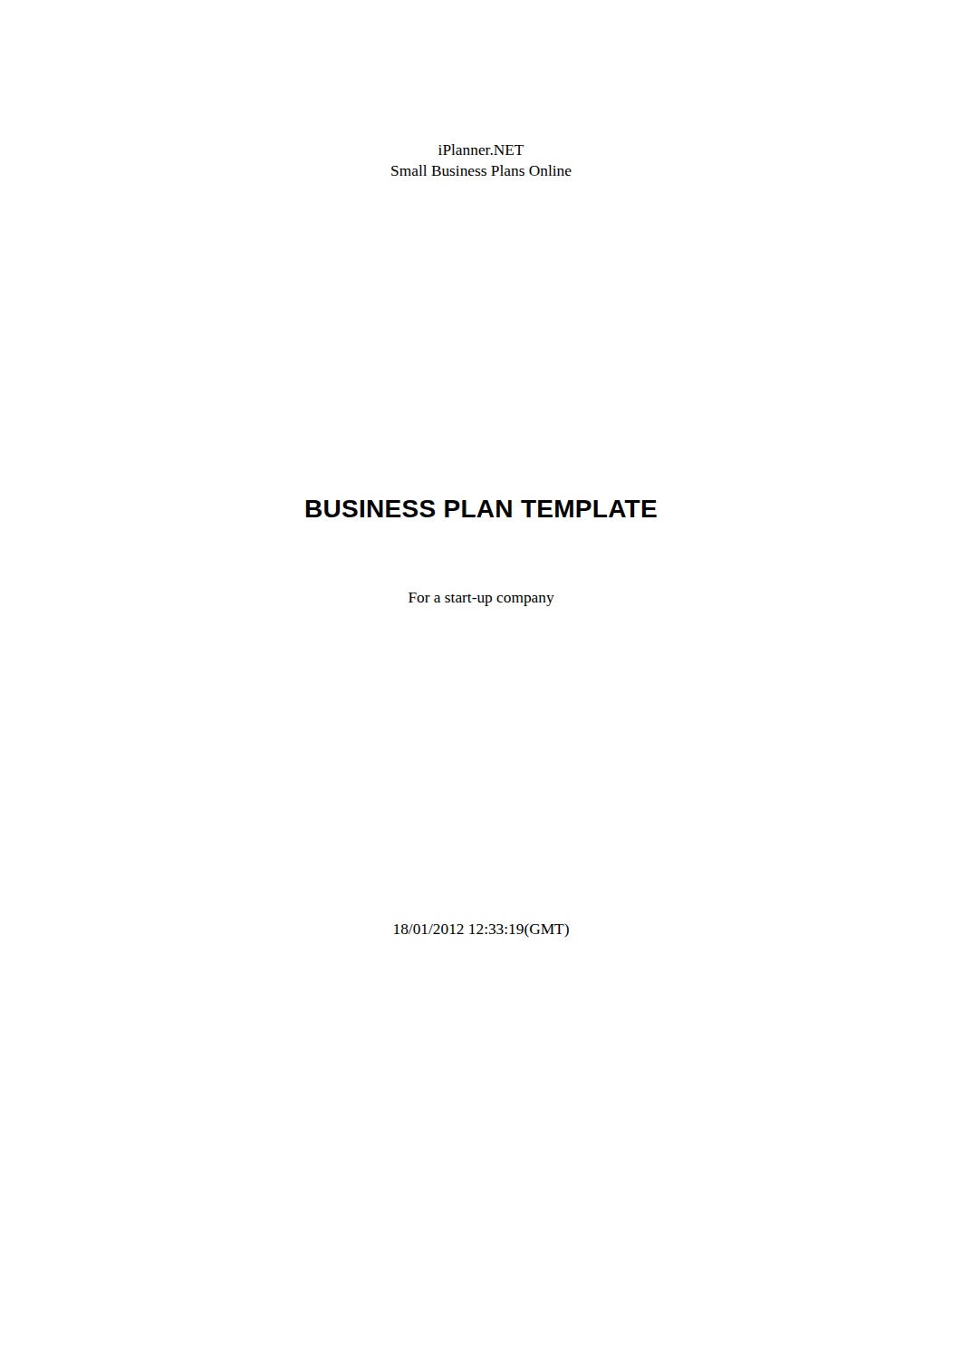iPlanner.NET Small Business Plans Online
BUSINESS PLAN TEMPLATE
For a start-up company
18/01/2012 12:33:19(GMT)